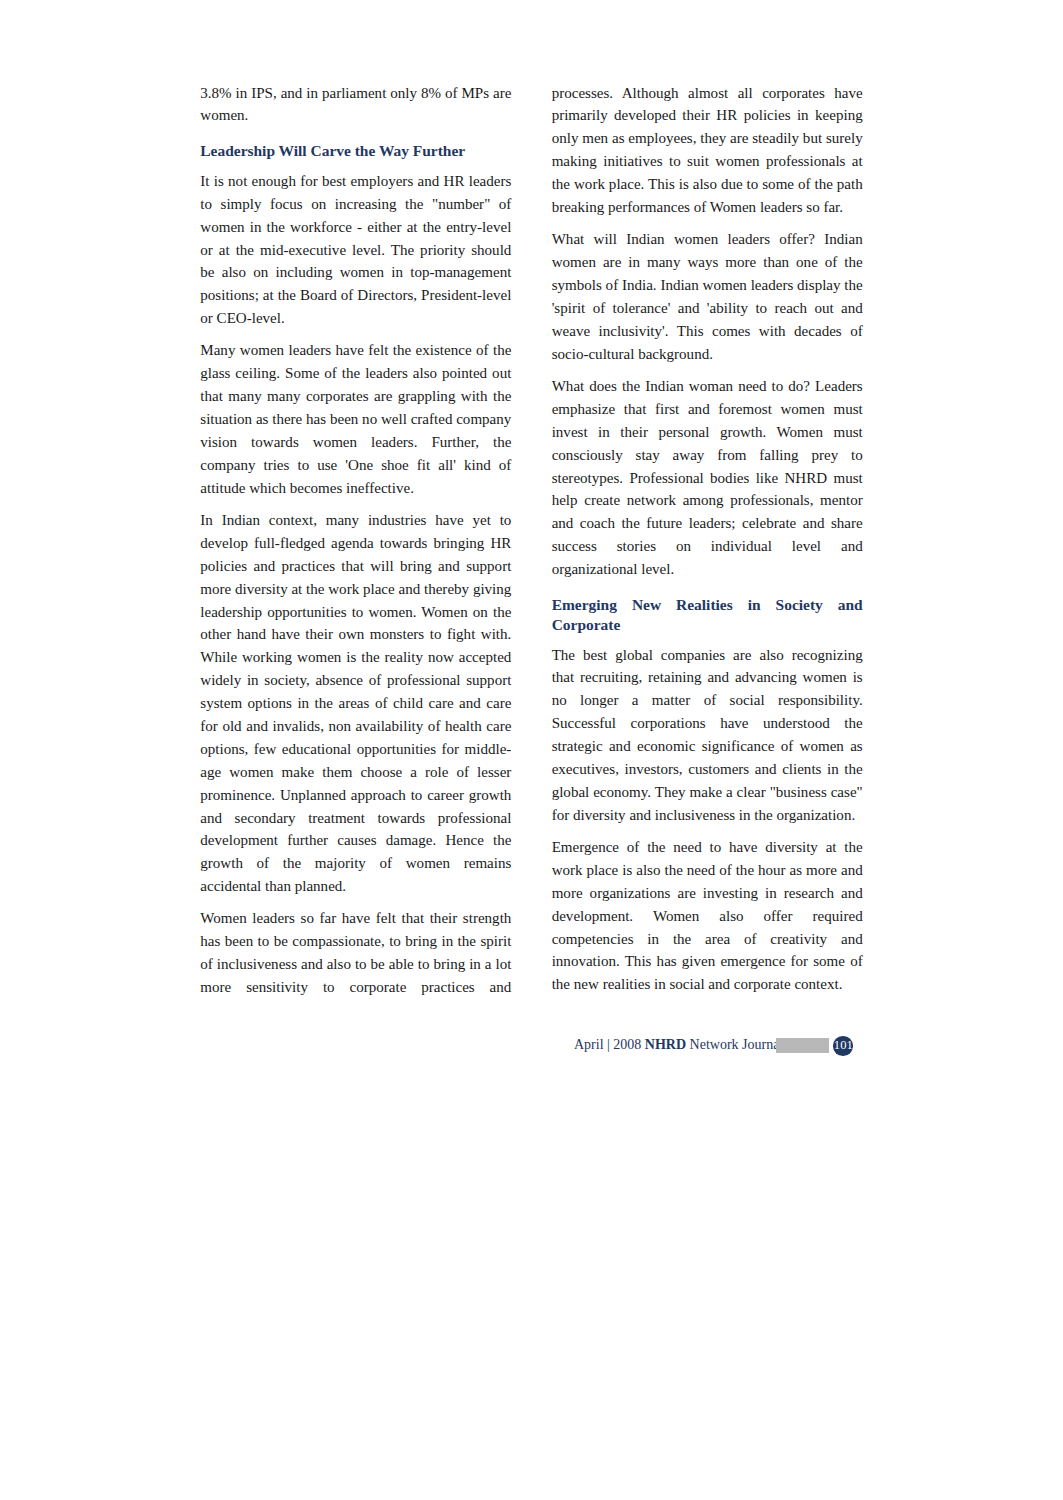3.8% in IPS, and in parliament only 8% of MPs are women.
Leadership Will Carve the Way Further
It is not enough for best employers and HR leaders to simply focus on increasing the "number" of women in the workforce - either at the entry-level or at the mid-executive level. The priority should be also on including women in top-management positions; at the Board of Directors, President-level or CEO-level.
Many women leaders have felt the existence of the glass ceiling. Some of the leaders also pointed out that many many corporates are grappling with the situation as there has been no well crafted company vision towards women leaders. Further, the company tries to use 'One shoe fit all' kind of attitude which becomes ineffective.
In Indian context, many industries have yet to develop full-fledged agenda towards bringing HR policies and practices that will bring and support more diversity at the work place and thereby giving leadership opportunities to women. Women on the other hand have their own monsters to fight with. While working women is the reality now accepted widely in society, absence of professional support system options in the areas of child care and care for old and invalids, non availability of health care options, few educational opportunities for middle-age women make them choose a role of lesser prominence. Unplanned approach to career growth and secondary treatment towards professional development further causes damage. Hence the growth of the majority of women remains accidental than planned.
Women leaders so far have felt that their strength has been to be compassionate, to bring in the spirit of inclusiveness and also to be able to bring in a lot more sensitivity to corporate practices and processes. Although almost all corporates have primarily developed their HR policies in keeping only men as employees, they are steadily but surely making initiatives to suit women professionals at the work place. This is also due to some of the path breaking performances of Women leaders so far.
What will Indian women leaders offer? Indian women are in many ways more than one of the symbols of India. Indian women leaders display the 'spirit of tolerance' and 'ability to reach out and weave inclusivity'. This comes with decades of socio-cultural background.
What does the Indian woman need to do? Leaders emphasize that first and foremost women must invest in their personal growth. Women must consciously stay away from falling prey to stereotypes. Professional bodies like NHRD must help create network among professionals, mentor and coach the future leaders; celebrate and share success stories on individual level and organizational level.
Emerging New Realities in Society and Corporate
The best global companies are also recognizing that recruiting, retaining and advancing women is no longer a matter of social responsibility. Successful corporations have understood the strategic and economic significance of women as executives, investors, customers and clients in the global economy. They make a clear "business case" for diversity and inclusiveness in the organization.
Emergence of the need to have diversity at the work place is also the need of the hour as more and more organizations are investing in research and development. Women also offer required competencies in the area of creativity and innovation. This has given emergence for some of the new realities in social and corporate context.
April | 2008 NHRD Network Journal 101